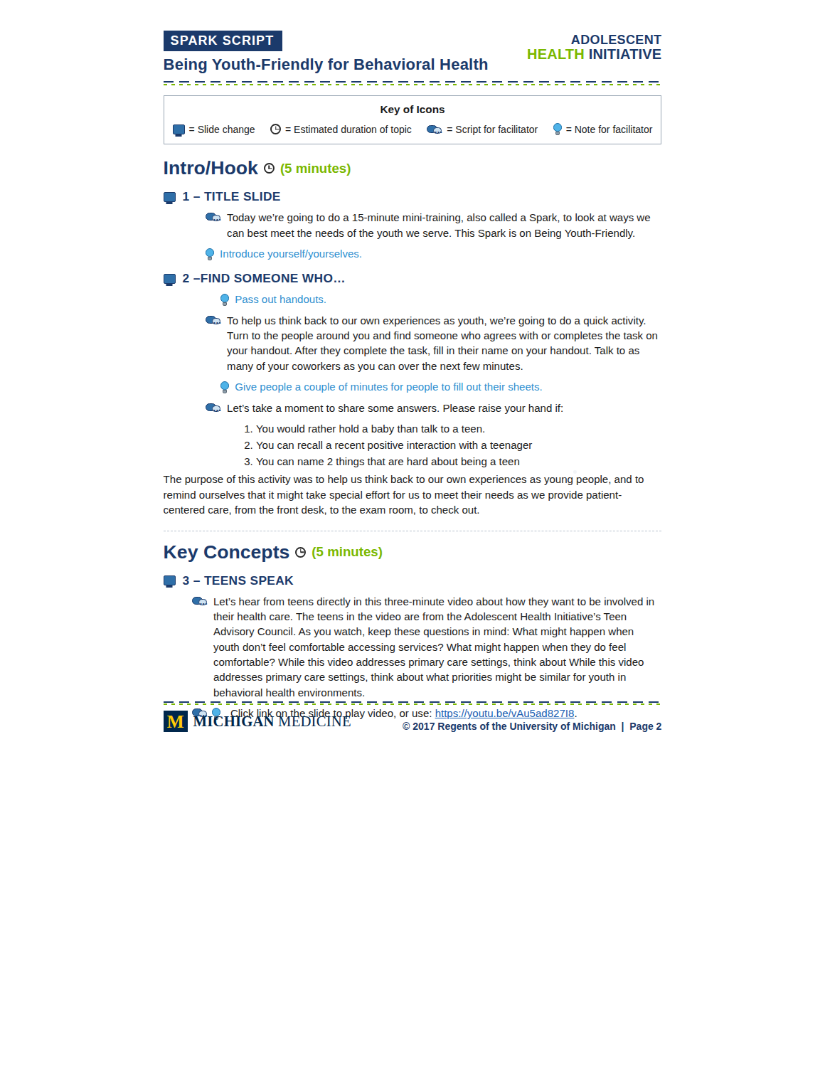SPARK SCRIPT
Being Youth-Friendly for Behavioral Health
ADOLESCENT
HEALTH INITIATIVE
Key of Icons
= Slide change = Estimated duration of topic ••• = Script for facilitator = Note for facilitator
Intro/Hook (5 minutes)
1 – TITLE SLIDE
•••
Today we’re going to do a 15-minute mini-training, also called a Spark, to look at ways we can best meet the needs of the youth we serve. This Spark is on Being Youth-Friendly.
Introduce yourself/yourselves.
2 –FIND SOMEONE WHO…
Pass out handouts.
•••
To help us think back to our own experiences as youth, we’re going to do a quick activity. Turn to the people around you and find someone who agrees with or completes the task on your handout. After they complete the task, fill in their name on your handout. Talk to as many of your coworkers as you can over the next few minutes.
Give people a couple of minutes for people to fill out their sheets.
•••
Let’s take a moment to share some answers. Please raise your hand if:
You would rather hold a baby than talk to a teen.
You can recall a recent positive interaction with a teenager
You can name 2 things that are hard about being a teen
The purpose of this activity was to help us think back to our own experiences as young people, and to remind ourselves that it might take special effort for us to meet their needs as we provide patient-centered care, from the front desk, to the exam room, to check out.
Key Concepts (5 minutes)
3 – TEENS SPEAK
•••
Let’s hear from teens directly in this three-minute video about how they want to be involved in their health care. The teens in the video are from the Adolescent Health Initiative’s Teen Advisory Council. As you watch, keep these questions in mind: What might happen when youth don’t feel comfortable accessing services? What might happen when they do feel comfortable? While this video addresses primary care settings, think about While this video addresses primary care settings, think about what priorities might be similar for youth in behavioral health environments.
•••
Click link on the slide to play video, or use: https://youtu.be/vAu5ad827I8.
M
MICHIGAN MEDICINE
© 2017 Regents of the University of Michigan | Page 2